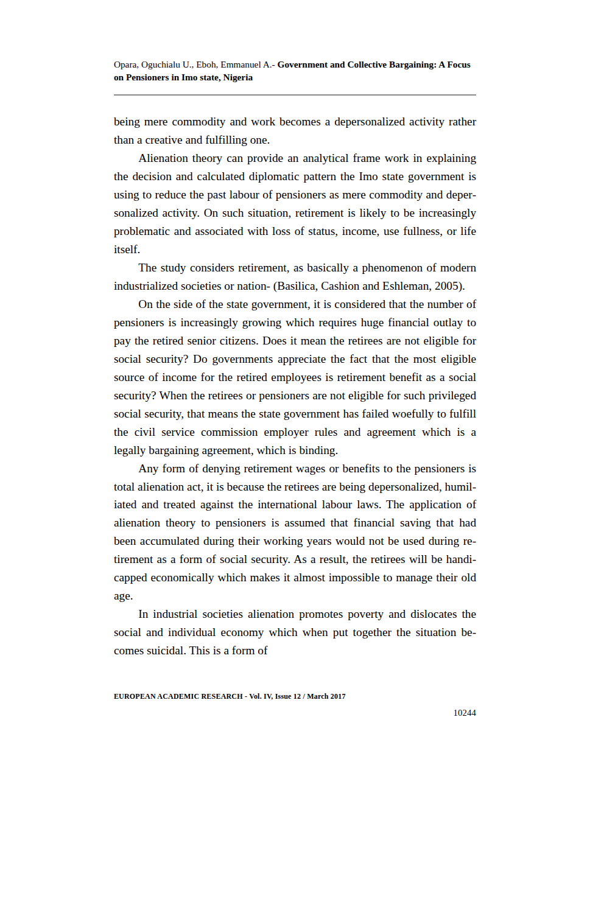Opara, Oguchialu U., Eboh, Emmanuel A.- Government and Collective Bargaining: A Focus on Pensioners in Imo state, Nigeria
being mere commodity and work becomes a depersonalized activity rather than a creative and fulfilling one.
Alienation theory can provide an analytical frame work in explaining the decision and calculated diplomatic pattern the Imo state government is using to reduce the past labour of pensioners as mere commodity and depersonalized activity. On such situation, retirement is likely to be increasingly problematic and associated with loss of status, income, use fullness, or life itself.
The study considers retirement, as basically a phenomenon of modern industrialized societies or nation- (Basilica, Cashion and Eshleman, 2005).
On the side of the state government, it is considered that the number of pensioners is increasingly growing which requires huge financial outlay to pay the retired senior citizens. Does it mean the retirees are not eligible for social security? Do governments appreciate the fact that the most eligible source of income for the retired employees is retirement benefit as a social security? When the retirees or pensioners are not eligible for such privileged social security, that means the state government has failed woefully to fulfill the civil service commission employer rules and agreement which is a legally bargaining agreement, which is binding.
Any form of denying retirement wages or benefits to the pensioners is total alienation act, it is because the retirees are being depersonalized, humiliated and treated against the international labour laws. The application of alienation theory to pensioners is assumed that financial saving that had been accumulated during their working years would not be used during retirement as a form of social security. As a result, the retirees will be handicapped economically which makes it almost impossible to manage their old age.
In industrial societies alienation promotes poverty and dislocates the social and individual economy which when put together the situation becomes suicidal. This is a form of
EUROPEAN ACADEMIC RESEARCH - Vol. IV, Issue 12 / March 2017
10244